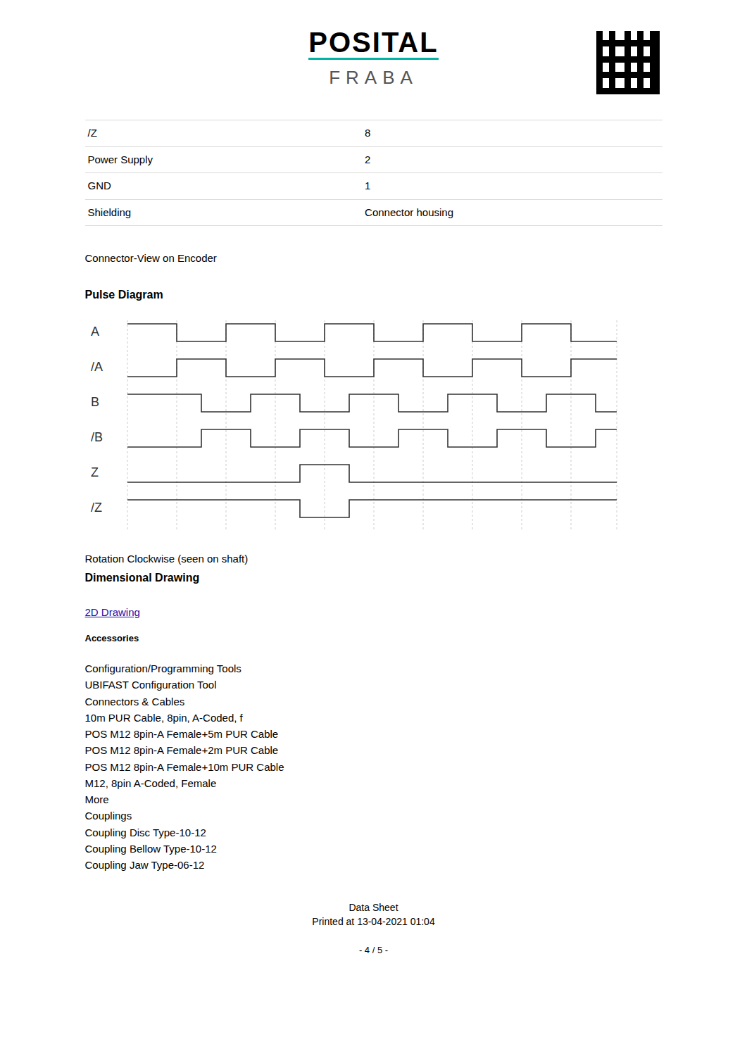POSITAL
FRABA
| /Z | 8 |
| Power Supply | 2 |
| GND | 1 |
| Shielding | Connector housing |
Connector-View on Encoder
Pulse Diagram
A /A B /B Z /Z
Rotation Clockwise (seen on shaft)
Dimensional Drawing
2D Drawing
Accessories
Configuration/Programming Tools
UBIFAST Configuration Tool
Connectors & Cables
10m PUR Cable, 8pin, A-Coded, f
POS M12 8pin-A Female+5m PUR Cable
POS M12 8pin-A Female+2m PUR Cable
POS M12 8pin-A Female+10m PUR Cable
M12, 8pin A-Coded, Female
More
Couplings
Coupling Disc Type-10-12
Coupling Bellow Type-10-12
Coupling Jaw Type-06-12
Data Sheet
Printed at 13-04-2021 01:04
- 4 / 5 -